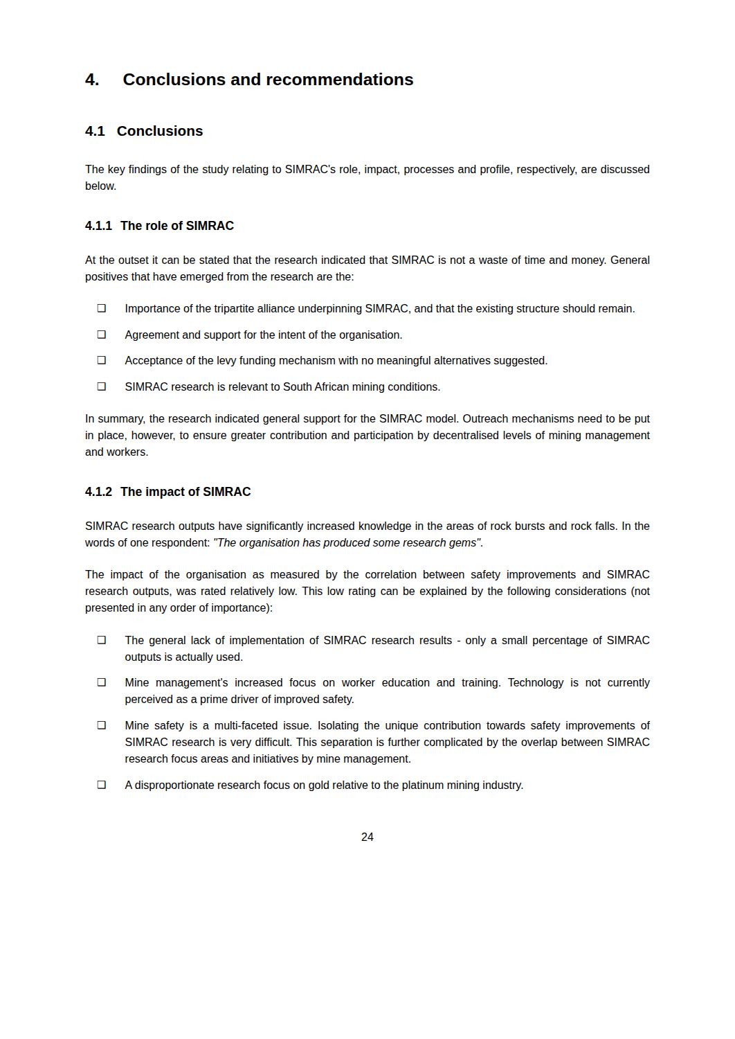4. Conclusions and recommendations
4.1 Conclusions
The key findings of the study relating to SIMRAC's role, impact, processes and profile, respectively, are discussed below.
4.1.1 The role of SIMRAC
At the outset it can be stated that the research indicated that SIMRAC is not a waste of time and money. General positives that have emerged from the research are the:
Importance of the tripartite alliance underpinning SIMRAC, and that the existing structure should remain.
Agreement and support for the intent of the organisation.
Acceptance of the levy funding mechanism with no meaningful alternatives suggested.
SIMRAC research is relevant to South African mining conditions.
In summary, the research indicated general support for the SIMRAC model. Outreach mechanisms need to be put in place, however, to ensure greater contribution and participation by decentralised levels of mining management and workers.
4.1.2 The impact of SIMRAC
SIMRAC research outputs have significantly increased knowledge in the areas of rock bursts and rock falls. In the words of one respondent: "The organisation has produced some research gems".
The impact of the organisation as measured by the correlation between safety improvements and SIMRAC research outputs, was rated relatively low. This low rating can be explained by the following considerations (not presented in any order of importance):
The general lack of implementation of SIMRAC research results - only a small percentage of SIMRAC outputs is actually used.
Mine management's increased focus on worker education and training. Technology is not currently perceived as a prime driver of improved safety.
Mine safety is a multi-faceted issue. Isolating the unique contribution towards safety improvements of SIMRAC research is very difficult. This separation is further complicated by the overlap between SIMRAC research focus areas and initiatives by mine management.
A disproportionate research focus on gold relative to the platinum mining industry.
24